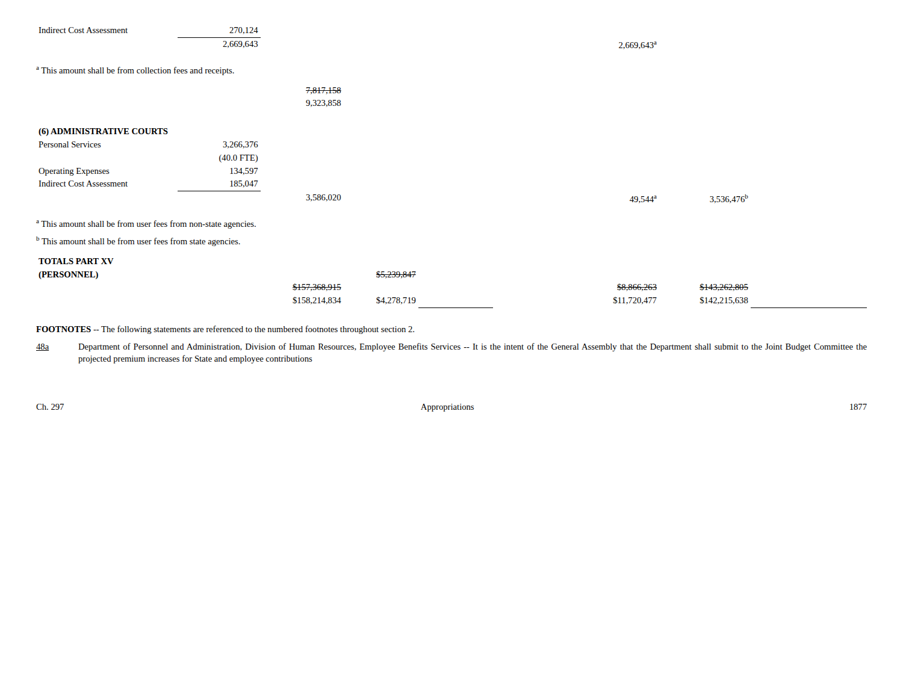| Indirect Cost Assessment | 270,124 | | | | | | | |
| | 2,669,643 | | | | | 2,669,643 a | | |
a This amount shall be from collection fees and receipts.
| | | 7,817,158 | | | | | | |
| | | 9,323,858 | | | | | | |
| (6) ADMINISTRATIVE COURTS |
| Personal Services | 3,266,376 | | | | | | | |
| | (40.0 FTE) | | | | | | | |
| Operating Expenses | 134,597 | | | | | | | |
| Indirect Cost Assessment | 185,047 | | | | | | | |
| | | 3,586,020 | | | | 49,544 a | 3,536,476 b | |
a This amount shall be from user fees from non-state agencies.
b This amount shall be from user fees from state agencies.
| TOTALS PART XV |
| (PERSONNEL) | | | $5,239,847 | | | | | |
| | | $157,368,915 | | | | $8,866,263 | $143,262,805 | |
| | | $158,214,834 | $4,278,719 | | | $11,720,477 | $142,215,638 | |
FOOTNOTES -- The following statements are referenced to the numbered footnotes throughout section 2.
48a
Department of Personnel and Administration, Division of Human Resources, Employee Benefits Services -- It is the intent of the General Assembly that the Department shall submit to the Joint Budget Committee the projected premium increases for State and employee contributions
Ch. 297
Appropriations
1877